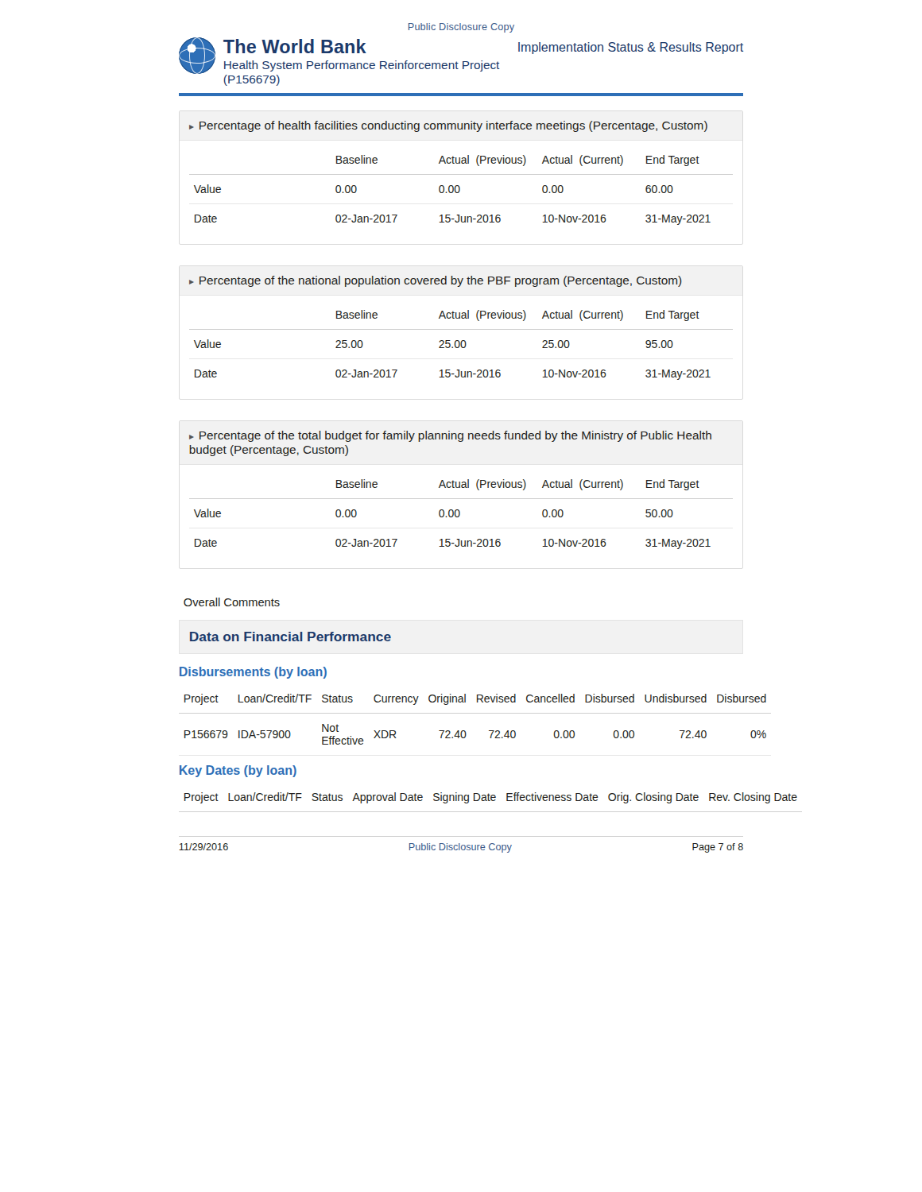Public Disclosure Copy
The World Bank
Health System Performance Reinforcement Project (P156679)
Implementation Status & Results Report
▸Percentage of health facilities conducting community interface meetings (Percentage, Custom)
| | Baseline | Actual (Previous) | Actual (Current) | End Target |
| --- | --- | --- | --- | --- |
| Value | 0.00 | 0.00 | 0.00 | 60.00 |
| Date | 02-Jan-2017 | 15-Jun-2016 | 10-Nov-2016 | 31-May-2021 |
▸Percentage of the national population covered by the PBF program (Percentage, Custom)
| | Baseline | Actual (Previous) | Actual (Current) | End Target |
| --- | --- | --- | --- | --- |
| Value | 25.00 | 25.00 | 25.00 | 95.00 |
| Date | 02-Jan-2017 | 15-Jun-2016 | 10-Nov-2016 | 31-May-2021 |
▸Percentage of the total budget for family planning needs funded by the Ministry of Public Health budget (Percentage, Custom)
| | Baseline | Actual (Previous) | Actual (Current) | End Target |
| --- | --- | --- | --- | --- |
| Value | 0.00 | 0.00 | 0.00 | 50.00 |
| Date | 02-Jan-2017 | 15-Jun-2016 | 10-Nov-2016 | 31-May-2021 |
Overall Comments
Data on Financial Performance
Disbursements (by loan)
| Project | Loan/Credit/TF | Status | Currency | Original | Revised | Cancelled | Disbursed | Undisbursed | Disbursed |
| --- | --- | --- | --- | --- | --- | --- | --- | --- | --- |
| P156679 | IDA-57900 | Not Effective | XDR | 72.40 | 72.40 | 0.00 | 0.00 | 72.40 | 0% |
Key Dates (by loan)
| Project | Loan/Credit/TF | Status | Approval Date | Signing Date | Effectiveness Date | Orig. Closing Date | Rev. Closing Date |
| --- | --- | --- | --- | --- | --- | --- | --- |
11/29/2016
Public Disclosure Copy
Page 7 of 8